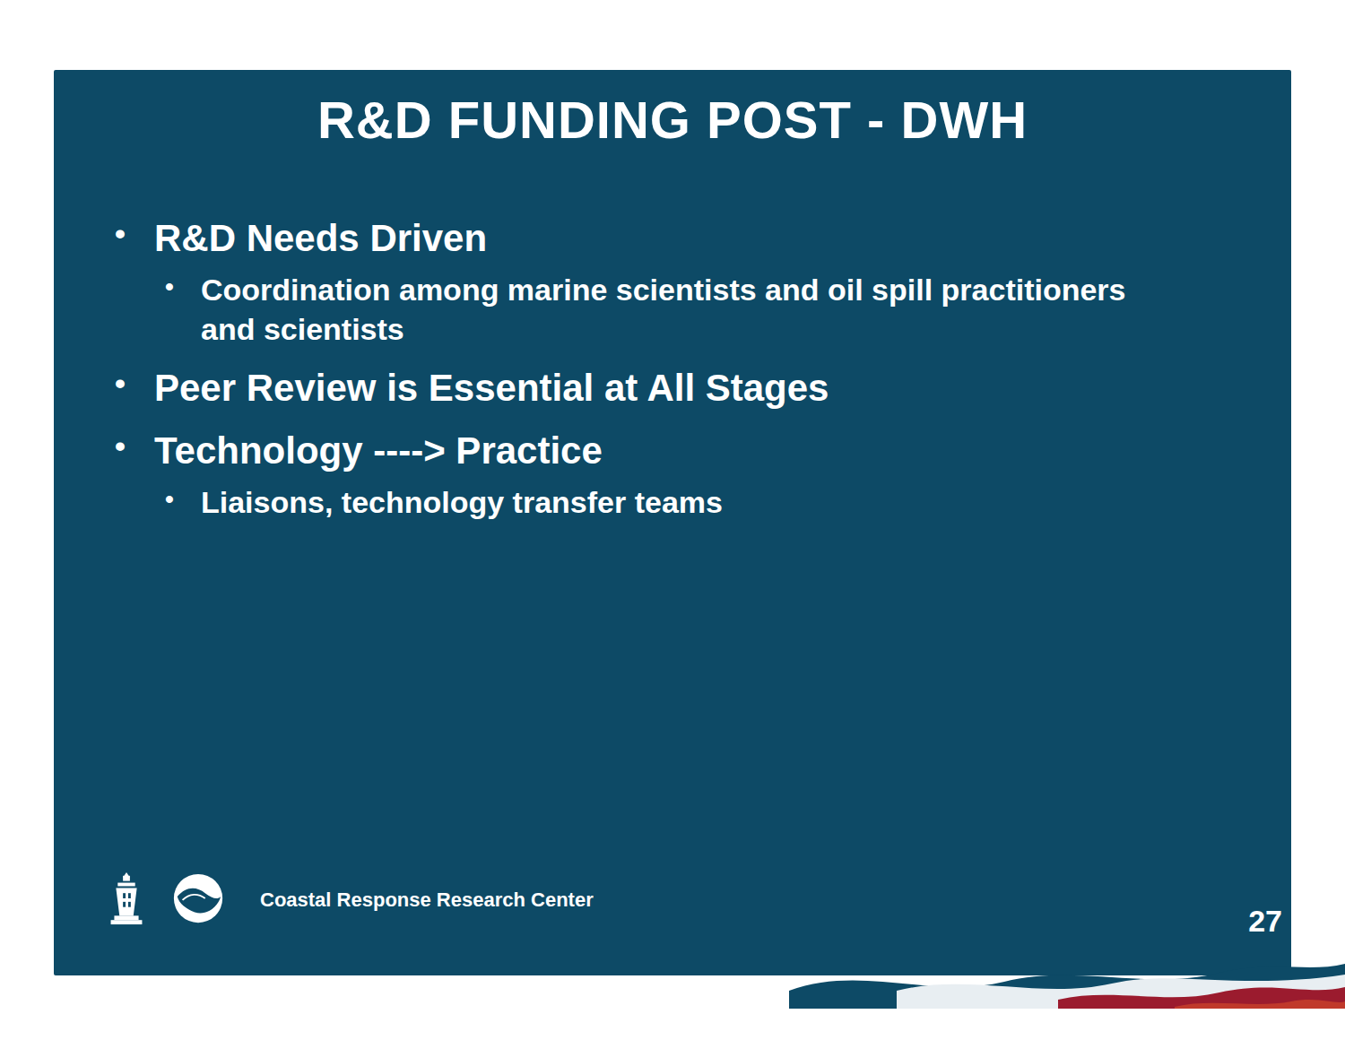R&D FUNDING POST - DWH
R&D Needs Driven
Coordination among marine scientists and oil spill practitioners and scientists
Peer Review is Essential at All Stages
Technology ----> Practice
Liaisons, technology transfer teams
Coastal Response Research Center
27